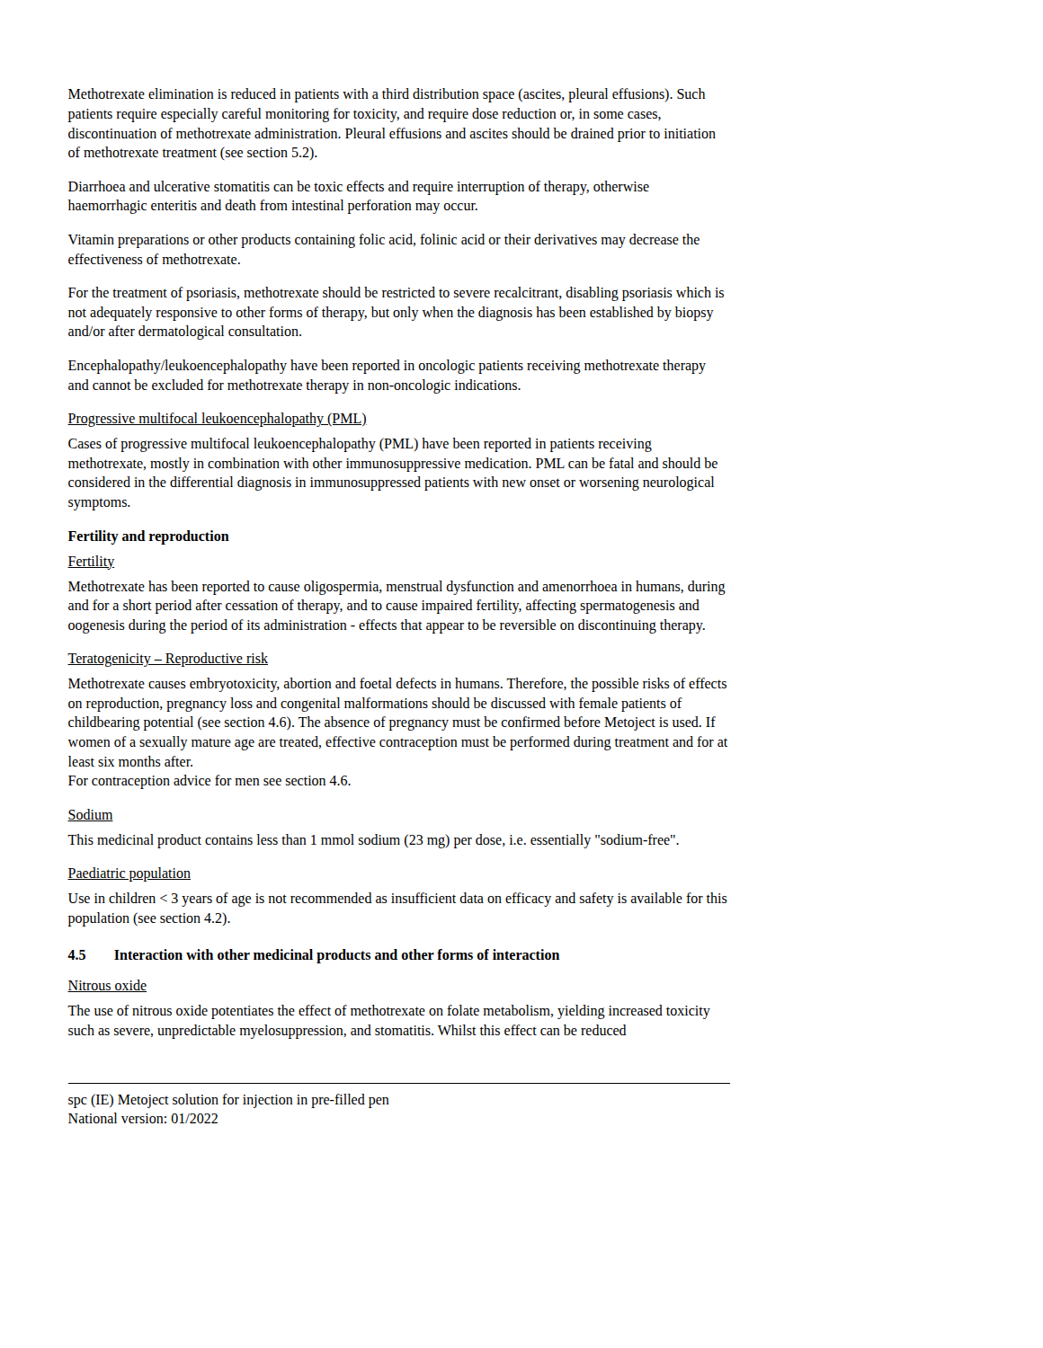Methotrexate elimination is reduced in patients with a third distribution space (ascites, pleural effusions). Such patients require especially careful monitoring for toxicity, and require dose reduction or, in some cases, discontinuation of methotrexate administration. Pleural effusions and ascites should be drained prior to initiation of methotrexate treatment (see section 5.2).
Diarrhoea and ulcerative stomatitis can be toxic effects and require interruption of therapy, otherwise haemorrhagic enteritis and death from intestinal perforation may occur.
Vitamin preparations or other products containing folic acid, folinic acid or their derivatives may decrease the effectiveness of methotrexate.
For the treatment of psoriasis, methotrexate should be restricted to severe recalcitrant, disabling psoriasis which is not adequately responsive to other forms of therapy, but only when the diagnosis has been established by biopsy and/or after dermatological consultation.
Encephalopathy/leukoencephalopathy have been reported in oncologic patients receiving methotrexate therapy and cannot be excluded for methotrexate therapy in non-oncologic indications.
Progressive multifocal leukoencephalopathy (PML)
Cases of progressive multifocal leukoencephalopathy (PML) have been reported in patients receiving methotrexate, mostly in combination with other immunosuppressive medication. PML can be fatal and should be considered in the differential diagnosis in immunosuppressed patients with new onset or worsening neurological symptoms.
Fertility and reproduction
Fertility
Methotrexate has been reported to cause oligospermia, menstrual dysfunction and amenorrhoea in humans, during and for a short period after cessation of therapy, and to cause impaired fertility, affecting spermatogenesis and oogenesis during the period of its administration - effects that appear to be reversible on discontinuing therapy.
Teratogenicity – Reproductive risk
Methotrexate causes embryotoxicity, abortion and foetal defects in humans. Therefore, the possible risks of effects on reproduction, pregnancy loss and congenital malformations should be discussed with female patients of childbearing potential (see section 4.6). The absence of pregnancy must be confirmed before Metoject is used. If women of a sexually mature age are treated, effective contraception must be performed during treatment and for at least six months after.
For contraception advice for men see section 4.6.
Sodium
This medicinal product contains less than 1 mmol sodium (23 mg) per dose, i.e. essentially "sodium-free".
Paediatric population
Use in children < 3 years of age is not recommended as insufficient data on efficacy and safety is available for this population (see section 4.2).
4.5 Interaction with other medicinal products and other forms of interaction
Nitrous oxide
The use of nitrous oxide potentiates the effect of methotrexate on folate metabolism, yielding increased toxicity such as severe, unpredictable myelosuppression, and stomatitis. Whilst this effect can be reduced
spc (IE) Metoject solution for injection in pre-filled pen
National version: 01/2022